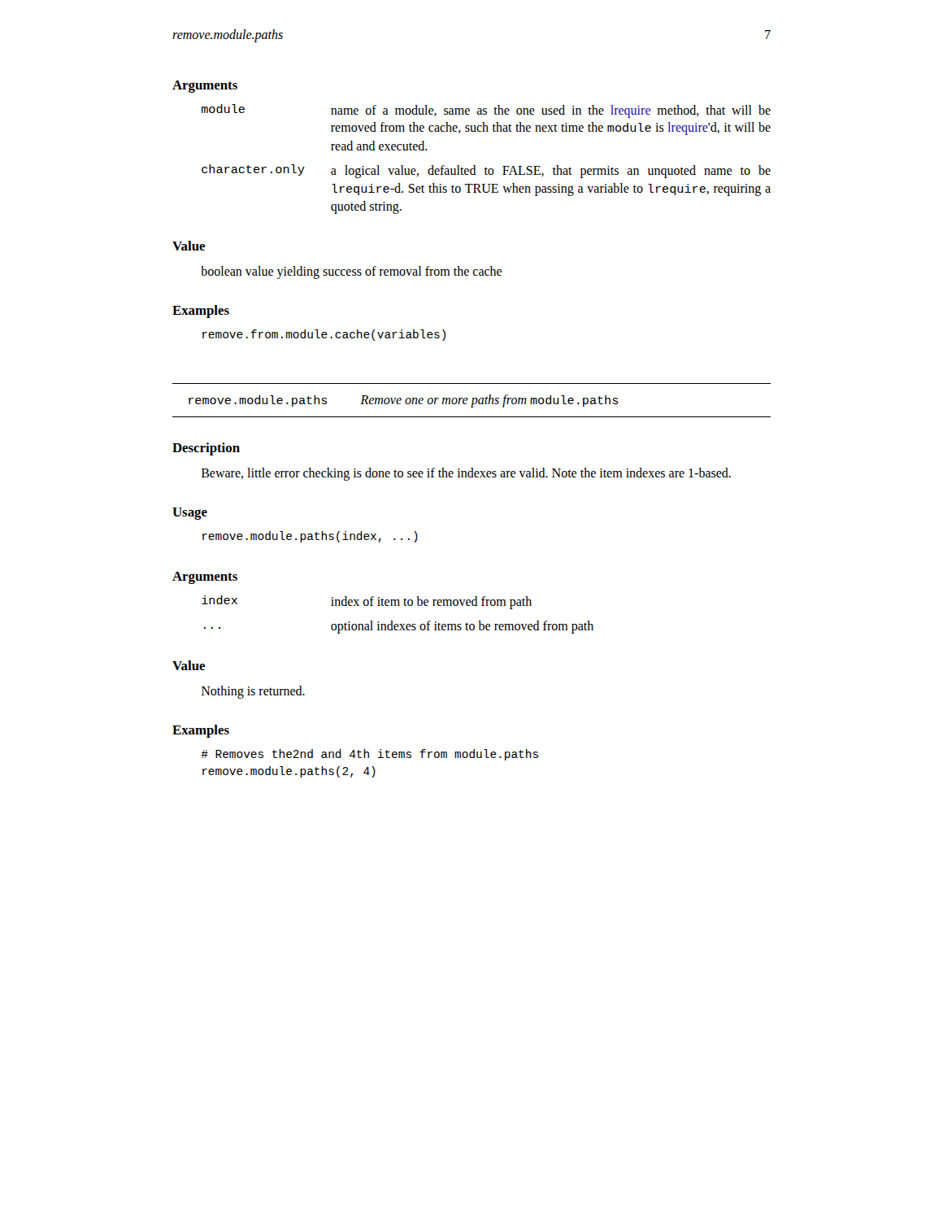remove.module.paths 7
Arguments
module
name of a module, same as the one used in the lrequire method, that will be removed from the cache, such that the next time the module is lrequire'd, it will be read and executed.
character.only
a logical value, defaulted to FALSE, that permits an unquoted name to be lrequire-d. Set this to TRUE when passing a variable to lrequire, requiring a quoted string.
Value
boolean value yielding success of removal from the cache
Examples
remove.from.module.cache(variables)
remove.module.paths Remove one or more paths from module.paths
Description
Beware, little error checking is done to see if the indexes are valid. Note the item indexes are 1-based.
Usage
remove.module.paths(index, ...)
Arguments
index
index of item to be removed from path
...
optional indexes of items to be removed from path
Value
Nothing is returned.
Examples
# Removes the2nd and 4th items from module.paths
remove.module.paths(2, 4)